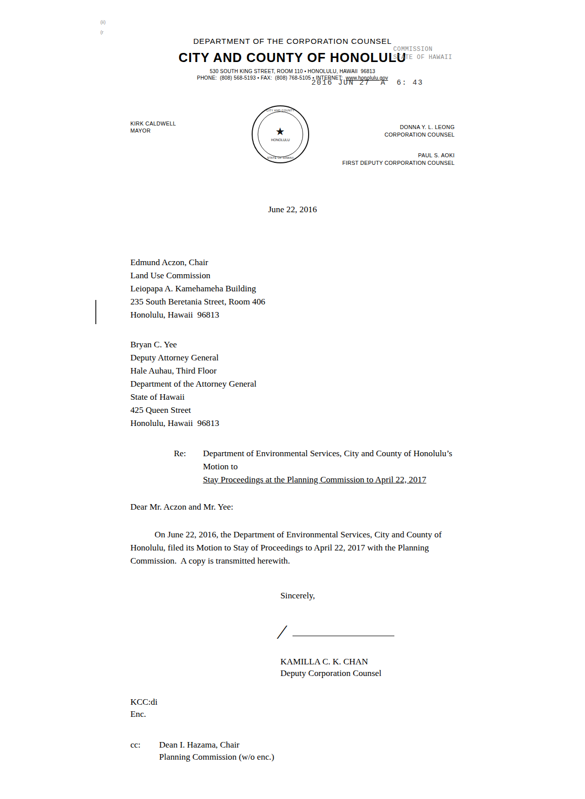(ii) (r
DEPARTMENT OF THE CORPORATION COUNSEL
CITY AND COUNTY OF HONOLULU
530 SOUTH KING STREET, ROOM 110 • HONOLULU, HAWAII 96813
PHONE: (808) 568-5193 • FAX: (808) 768-5105 • INTERNET: www.honolulu.gov
COMMISSION
STATE OF HAWAII
2016 JUN 27 A 6: 43
KIRK CALDWELL
MAYOR
CITY AND COUNTY
★ HONOLULU
STATE OF HAWAII
DONNA Y. L. LEONG
CORPORATION COUNSEL
PAUL S. AOKI
FIRST DEPUTY CORPORATION COUNSEL
June 22, 2016
Edmund Aczon, Chair
Land Use Commission
Leiopapa A. Kamehameha Building
235 South Beretania Street, Room 406
Honolulu, Hawaii 96813
Bryan C. Yee
Deputy Attorney General
Hale Auhau, Third Floor
Department of the Attorney General
State of Hawaii
425 Queen Street
Honolulu, Hawaii 96813
Re:
Department of Environmental Services, City and County of Honolulu’s Motion to Stay Proceedings at the Planning Commission to April 22, 2017
Dear Mr. Aczon and Mr. Yee:
On June 22, 2016, the Department of Environmental Services, City and County of Honolulu, filed its Motion to Stay of Proceedings to April 22, 2017 with the Planning Commission. A copy is transmitted herewith.
Sincerely,
⁄
KAMILLA C. K. CHAN
Deputy Corporation Counsel
KCC:di
Enc.
cc: Dean I. Hazama, Chair
Planning Commission (w/o enc.)